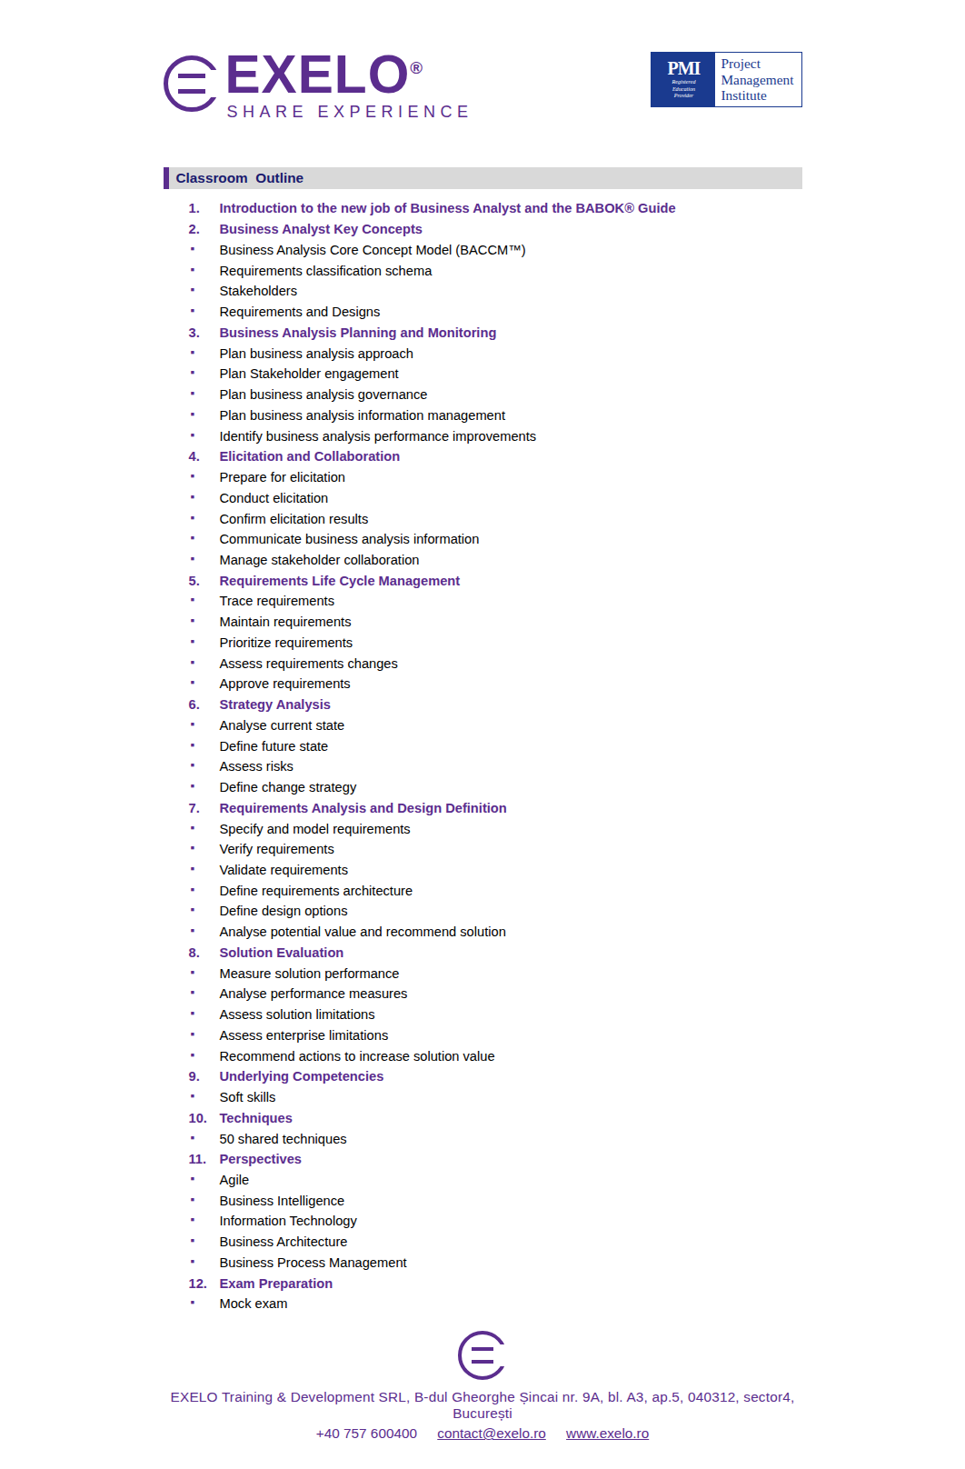EXELO®
SHARE EXPERIENCE
PMI
Registered
Education
Provider
Project Management Institute
Classroom Outline
Introduction to the new job of Business Analyst and the BABOK® Guide
Business Analyst Key Concepts
Business Analysis Core Concept Model (BACCM™)
Requirements classification schema
Stakeholders
Requirements and Designs
Business Analysis Planning and Monitoring
Plan business analysis approach
Plan Stakeholder engagement
Plan business analysis governance
Plan business analysis information management
Identify business analysis performance improvements
Elicitation and Collaboration
Prepare for elicitation
Conduct elicitation
Confirm elicitation results
Communicate business analysis information
Manage stakeholder collaboration
Requirements Life Cycle Management
Trace requirements
Maintain requirements
Prioritize requirements
Assess requirements changes
Approve requirements
Strategy Analysis
Analyse current state
Define future state
Assess risks
Define change strategy
Requirements Analysis and Design Definition
Specify and model requirements
Verify requirements
Validate requirements
Define requirements architecture
Define design options
Analyse potential value and recommend solution
Solution Evaluation
Measure solution performance
Analyse performance measures
Assess solution limitations
Assess enterprise limitations
Recommend actions to increase solution value
Underlying Competencies
Soft skills
Techniques
50 shared techniques
Perspectives
Agile
Business Intelligence
Information Technology
Business Architecture
Business Process Management
Exam Preparation
Mock exam
EXELO Training & Development SRL, B-dul Gheorghe Șincai nr. 9A, bl. A3, ap.5, 040312, sector4, București
+40 757 600400 contact@exelo.ro www.exelo.ro